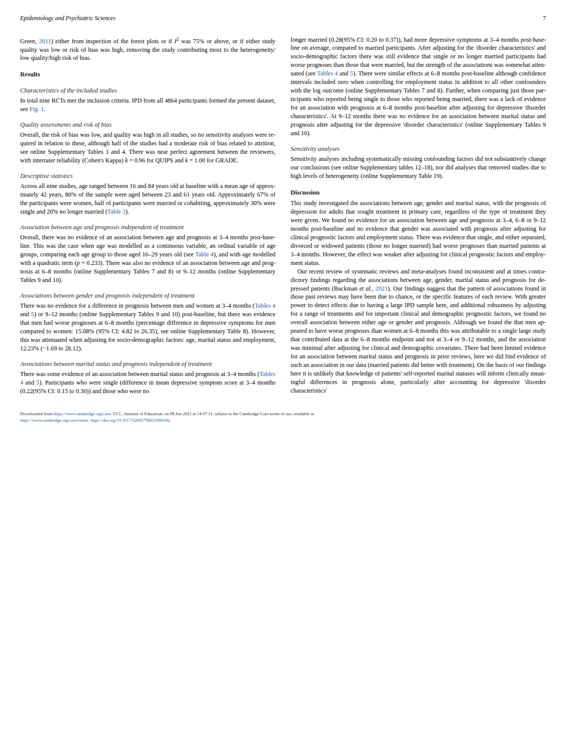Epidemiology and Psychiatric Sciences
7
Green, 2011) either from inspection of the forest plots or if I2 was 75% or above, or if either study quality was low or risk of bias was high, removing the study contributing most to the heterogeneity/ low quality/high risk of bias.
Results
Characteristics of the included studies
In total nine RCTs met the inclusion criteria. IPD from all 4864 participants formed the present dataset, see Fig. 1.
Quality assessments and risk of bias
Overall, the risk of bias was low, and quality was high in all studies, so no sensitivity analyses were required in relation to these, although half of the studies had a moderate risk of bias related to attrition, see online Supplementary Tables 3 and 4. There was near perfect agreement between the reviewers, with interrater reliability (Cohen's Kappa) k = 0.96 for QUIPS and k = 1.00 for GRADE.
Descriptive statistics
Across all nine studies, age ranged between 16 and 84 years old at baseline with a mean age of approximately 42 years, 80% of the sample were aged between 23 and 61 years old. Approximately 67% of the participants were women, half of participants were married or cohabiting, approximately 30% were single and 20% no longer married (Table 3).
Association between age and prognosis independent of treatment
Overall, there was no evidence of an association between age and prognosis at 3–4 months post-baseline. This was the case when age was modelled as a continuous variable, an ordinal variable of age groups, comparing each age group to those aged 16–29 years old (see Table 4), and with age modelled with a quadratic term (p = 0.233). There was also no evidence of an association between age and prognosis at 6–8 months (online Supplementary Tables 7 and 8) or 9–12 months (online Supplementary Tables 9 and 10).
Associations between gender and prognosis independent of treatment
There was no evidence for a difference in prognosis between men and women at 3–4 months (Tables 4 and 5) or 9–12 months (online Supplementary Tables 9 and 10) post-baseline, but there was evidence that men had worse prognoses at 6–8 months (percentage difference in depressive symptoms for men compared to women: 15.08% (95% CI: 4.82 to 26.35), see online Supplementary Table 8). However, this was attenuated when adjusting for socio-demographic factors: age, marital status and employment, 12.23% (−1.69 to 28.12).
Associations between marital status and prognosis independent of treatment
There was some evidence of an association between marital status and prognosis at 3–4 months (Tables 4 and 5). Participants who were single (difference in mean depressive symptom score at 3–4 months (0.22(95% CI: 0.15 to 0.30)) and those who were no
longer married (0.28(95% CI: 0.20 to 0.37)), had more depressive symptoms at 3–4 months post-baseline on average, compared to married participants. After adjusting for the 'disorder characteristics' and socio-demographic factors there was still evidence that single or no longer married participants had worse prognoses than those that were married, but the strength of the associations was somewhat attenuated (see Tables 4 and 5). There were similar effects at 6–8 months post-baseline although confidence intervals included zero when controlling for employment status in addition to all other confounders with the log outcome (online Supplementary Tables 7 and 8). Further, when comparing just those participants who reported being single to those who reported being married, there was a lack of evidence for an association with prognosis at 6–8 months post-baseline after adjusting for depressive 'disorder characteristics'. At 9–12 months there was no evidence for an association between marital status and prognosis after adjusting for the depressive 'disorder characteristics' (online Supplementary Tables 9 and 10).
Sensitivity analyses
Sensitivity analyses including systematically missing confounding factors did not substantively change our conclusions (see online Supplementary tables 12–18), nor did analyses that removed studies due to high levels of heterogeneity (online Supplementary Table 19).
Discussion
This study investigated the associations between age, gender and marital status, with the prognosis of depression for adults that sought treatment in primary care, regardless of the type of treatment they were given. We found no evidence for an association between age and prognosis at 3–4, 6–8 or 9–12 months post-baseline and no evidence that gender was associated with prognosis after adjusting for clinical prognostic factors and employment status. There was evidence that single, and either separated, divorced or widowed patients (those no longer married) had worse prognoses than married patients at 3–4 months. However, the effect was weaker after adjusting for clinical prognostic factors and employment status.
Our recent review of systematic reviews and meta-analyses found inconsistent and at times contradictory findings regarding the associations between age, gender, marital status and prognosis for depressed patients (Buckman et al., 2021). Our findings suggest that the pattern of associations found in those past reviews may have been due to chance, or the specific features of each review. With greater power to detect effects due to having a large IPD sample here, and additional robustness by adjusting for a range of treatments and for important clinical and demographic prognostic factors, we found no overall association between either age or gender and prognosis. Although we found the that men appeared to have worse prognoses than women at 6–8 months this was attributable to a single large study that contributed data at the 6–8 months endpoint and not at 3–4 or 9–12 months, and the association was minimal after adjusting for clinical and demographic covariates. There had been limited evidence for an association between marital status and prognosis in prior reviews, here we did find evidence of such an association in our data (married patients did better with treatment). On the basis of our findings here it is unlikely that knowledge of patients' self-reported marital statuses will inform clinically meaningful differences in prognosis alone, particularly after accounting for depressive 'disorder characteristics'
Downloaded from https://www.cambridge.org/core. UCL, Institute of Education, on 08 Jun 2021 at 14:07:11, subject to the Cambridge Core terms of use, available at https://www.cambridge.org/core/terms. https://doi.org/10.1017/S2045796021000342